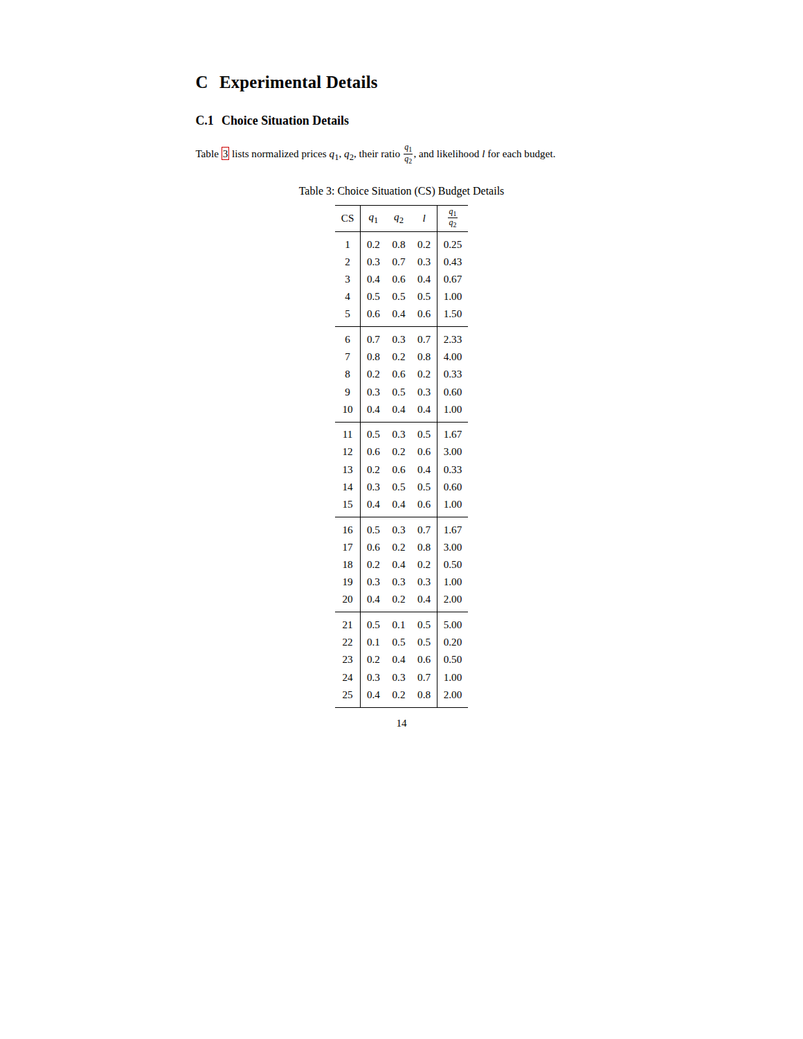C Experimental Details
C.1 Choice Situation Details
Table 3 lists normalized prices q1, q2, their ratio q1 q2, and likelihood l for each budget.
Table 3: Choice Situation (CS) Budget Details
| CS | q 1 | q 2 | l | q 1 q 2 |
| --- | --- | --- | --- | --- |
| 1 | 0.2 | 0.8 | 0.2 | 0.25 |
| 2 | 0.3 | 0.7 | 0.3 | 0.43 |
| 3 | 0.4 | 0.6 | 0.4 | 0.67 |
| 4 | 0.5 | 0.5 | 0.5 | 1.00 |
| 5 | 0.6 | 0.4 | 0.6 | 1.50 |
| 6 | 0.7 | 0.3 | 0.7 | 2.33 |
| 7 | 0.8 | 0.2 | 0.8 | 4.00 |
| 8 | 0.2 | 0.6 | 0.2 | 0.33 |
| 9 | 0.3 | 0.5 | 0.3 | 0.60 |
| 10 | 0.4 | 0.4 | 0.4 | 1.00 |
| 11 | 0.5 | 0.3 | 0.5 | 1.67 |
| 12 | 0.6 | 0.2 | 0.6 | 3.00 |
| 13 | 0.2 | 0.6 | 0.4 | 0.33 |
| 14 | 0.3 | 0.5 | 0.5 | 0.60 |
| 15 | 0.4 | 0.4 | 0.6 | 1.00 |
| 16 | 0.5 | 0.3 | 0.7 | 1.67 |
| 17 | 0.6 | 0.2 | 0.8 | 3.00 |
| 18 | 0.2 | 0.4 | 0.2 | 0.50 |
| 19 | 0.3 | 0.3 | 0.3 | 1.00 |
| 20 | 0.4 | 0.2 | 0.4 | 2.00 |
| 21 | 0.5 | 0.1 | 0.5 | 5.00 |
| 22 | 0.1 | 0.5 | 0.5 | 0.20 |
| 23 | 0.2 | 0.4 | 0.6 | 0.50 |
| 24 | 0.3 | 0.3 | 0.7 | 1.00 |
| 25 | 0.4 | 0.2 | 0.8 | 2.00 |
14